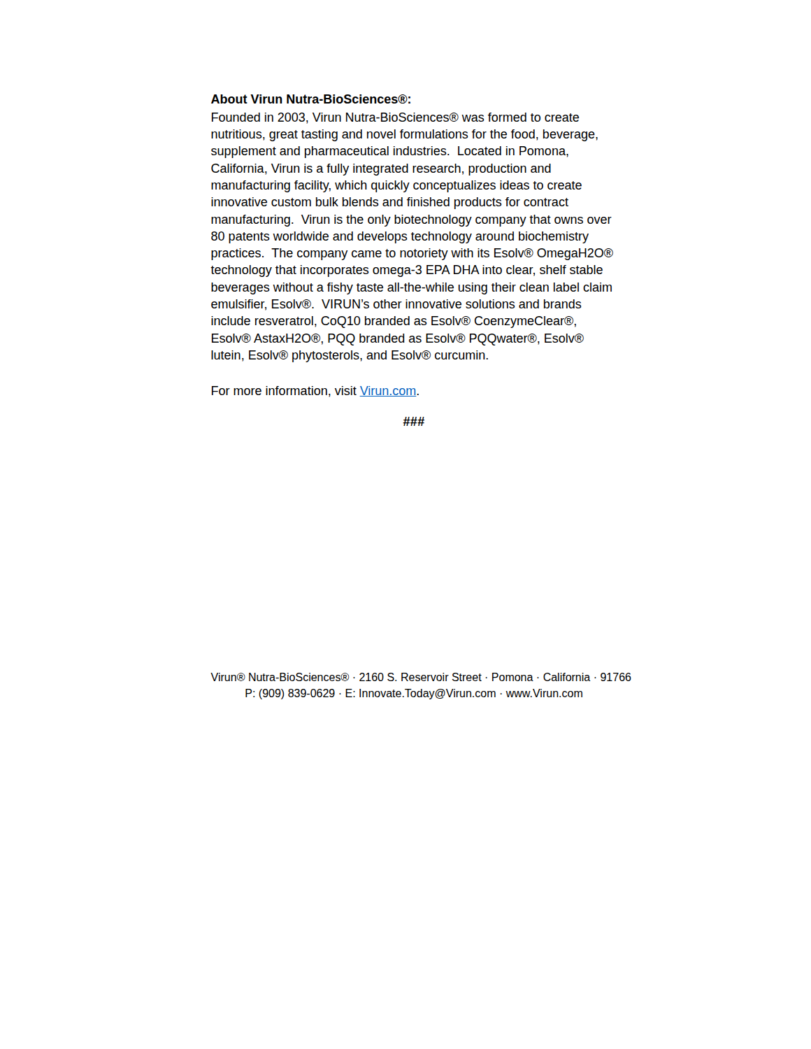About Virun Nutra-BioSciences®:
Founded in 2003, Virun Nutra-BioSciences® was formed to create nutritious, great tasting and novel formulations for the food, beverage, supplement and pharmaceutical industries. Located in Pomona, California, Virun is a fully integrated research, production and manufacturing facility, which quickly conceptualizes ideas to create innovative custom bulk blends and finished products for contract manufacturing. Virun is the only biotechnology company that owns over 80 patents worldwide and develops technology around biochemistry practices. The company came to notoriety with its Esolv® OmegaH2O® technology that incorporates omega-3 EPA DHA into clear, shelf stable beverages without a fishy taste all-the-while using their clean label claim emulsifier, Esolv®. VIRUN’s other innovative solutions and brands include resveratrol, CoQ10 branded as Esolv® CoenzymeClear®, Esolv® AstaxH2O®, PQQ branded as Esolv® PQQwater®, Esolv® lutein, Esolv® phytosterols, and Esolv® curcumin.
For more information, visit Virun.com.
###
Virun® Nutra-BioSciences® · 2160 S. Reservoir Street · Pomona · California · 91766
P: (909) 839-0629 · E: Innovate.Today@Virun.com · www.Virun.com